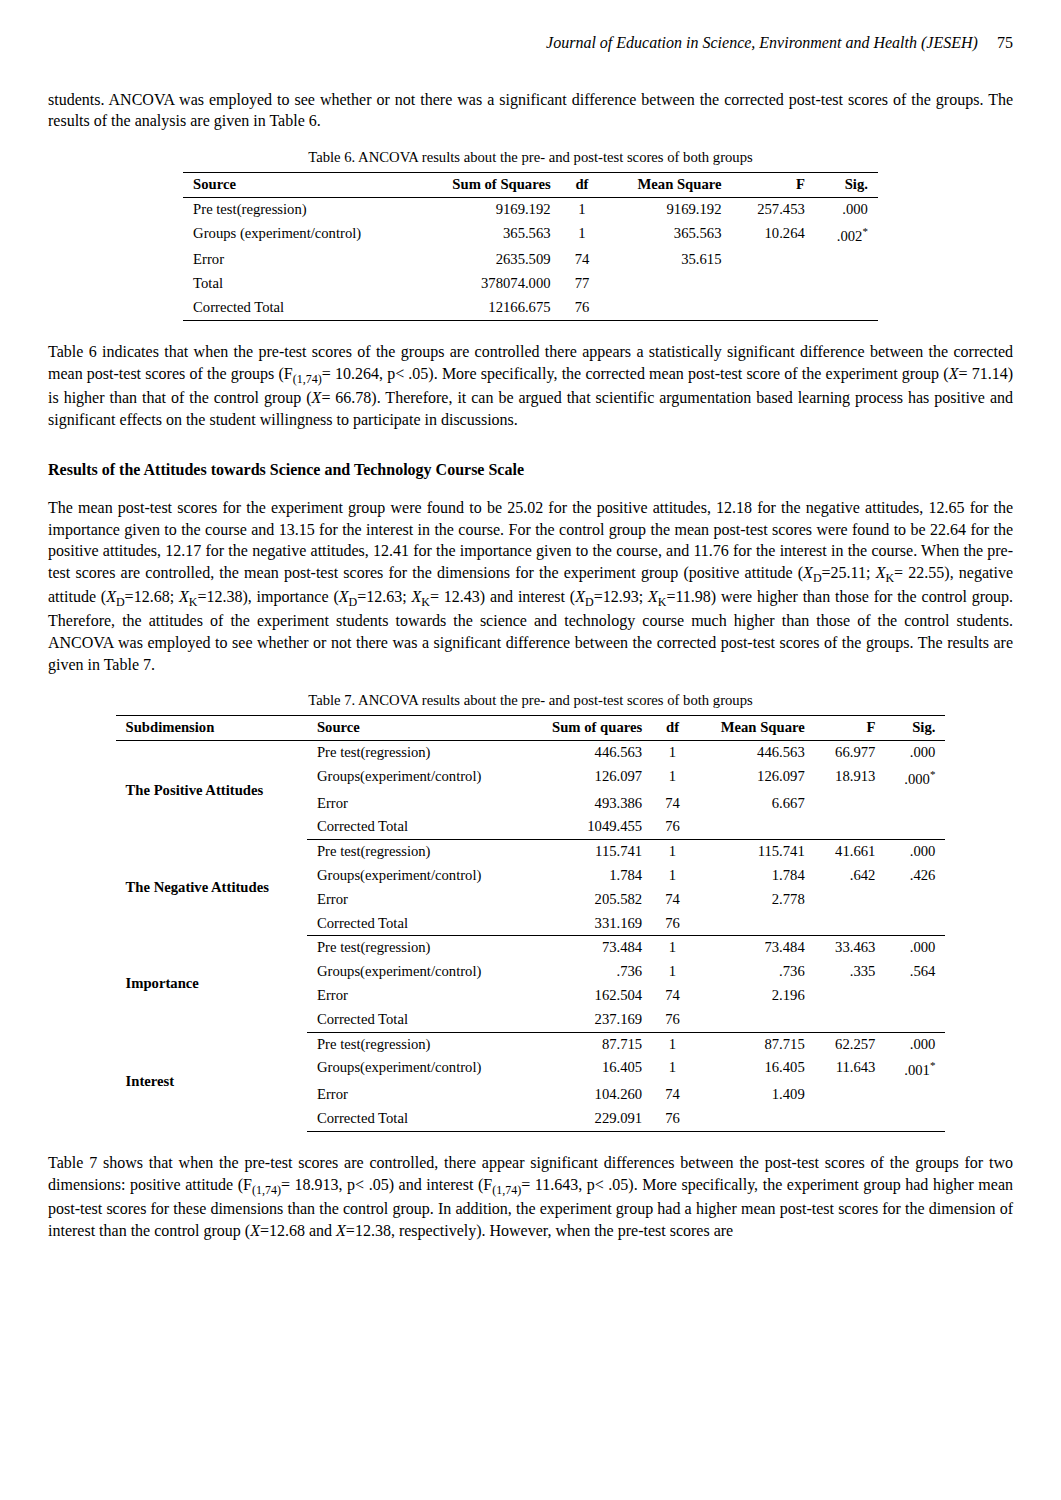Journal of Education in Science, Environment and Health (JESEH) 75
students. ANCOVA was employed to see whether or not there was a significant difference between the corrected post-test scores of the groups. The results of the analysis are given in Table 6.
Table 6. ANCOVA results about the pre- and post-test scores of both groups
| Source | Sum of Squares | df | Mean Square | F | Sig. |
| --- | --- | --- | --- | --- | --- |
| Pre test(regression) | 9169.192 | 1 | 9169.192 | 257.453 | .000 |
| Groups (experiment/control) | 365.563 | 1 | 365.563 | 10.264 | .002 * |
| Error | 2635.509 | 74 | 35.615 | | |
| Total | 378074.000 | 77 | | | |
| Corrected Total | 12166.675 | 76 | | | |
Table 6 indicates that when the pre-test scores of the groups are controlled there appears a statistically significant difference between the corrected mean post-test scores of the groups (F(1,74)= 10.264, p< .05). More specifically, the corrected mean post-test score of the experiment group (X= 71.14) is higher than that of the control group (X= 66.78). Therefore, it can be argued that scientific argumentation based learning process has positive and significant effects on the student willingness to participate in discussions.
Results of the Attitudes towards Science and Technology Course Scale
The mean post-test scores for the experiment group were found to be 25.02 for the positive attitudes, 12.18 for the negative attitudes, 12.65 for the importance given to the course and 13.15 for the interest in the course. For the control group the mean post-test scores were found to be 22.64 for the positive attitudes, 12.17 for the negative attitudes, 12.41 for the importance given to the course, and 11.76 for the interest in the course. When the pre-test scores are controlled, the mean post-test scores for the dimensions for the experiment group (positive attitude (XD=25.11; XK= 22.55), negative attitude (XD=12.68; XK=12.38), importance (XD=12.63; XK= 12.43) and interest (XD=12.93; XK=11.98) were higher than those for the control group. Therefore, the attitudes of the experiment students towards the science and technology course much higher than those of the control students. ANCOVA was employed to see whether or not there was a significant difference between the corrected post-test scores of the groups. The results are given in Table 7.
Table 7. ANCOVA results about the pre- and post-test scores of both groups
| Subdimension | Source | Sum of quares | df | Mean Square | F | Sig. |
| --- | --- | --- | --- | --- | --- | --- |
| The Positive Attitudes | Pre test(regression) | 446.563 | 1 | 446.563 | 66.977 | .000 |
| Groups(experiment/control) | 126.097 | 1 | 126.097 | 18.913 | .000 * |
| Error | 493.386 | 74 | 6.667 | | |
| Corrected Total | 1049.455 | 76 | | | |
| The Negative Attitudes | Pre test(regression) | 115.741 | 1 | 115.741 | 41.661 | .000 |
| Groups(experiment/control) | 1.784 | 1 | 1.784 | .642 | .426 |
| Error | 205.582 | 74 | 2.778 | | |
| Corrected Total | 331.169 | 76 | | | |
| Importance | Pre test(regression) | 73.484 | 1 | 73.484 | 33.463 | .000 |
| Groups(experiment/control) | .736 | 1 | .736 | .335 | .564 |
| Error | 162.504 | 74 | 2.196 | | |
| Corrected Total | 237.169 | 76 | | | |
| Interest | Pre test(regression) | 87.715 | 1 | 87.715 | 62.257 | .000 |
| Groups(experiment/control) | 16.405 | 1 | 16.405 | 11.643 | .001 * |
| Error | 104.260 | 74 | 1.409 | | |
| Corrected Total | 229.091 | 76 | | | |
Table 7 shows that when the pre-test scores are controlled, there appear significant differences between the post-test scores of the groups for two dimensions: positive attitude (F(1,74)= 18.913, p< .05) and interest (F(1,74)= 11.643, p< .05). More specifically, the experiment group had higher mean post-test scores for these dimensions than the control group. In addition, the experiment group had a higher mean post-test scores for the dimension of interest than the control group (X=12.68 and X=12.38, respectively). However, when the pre-test scores are